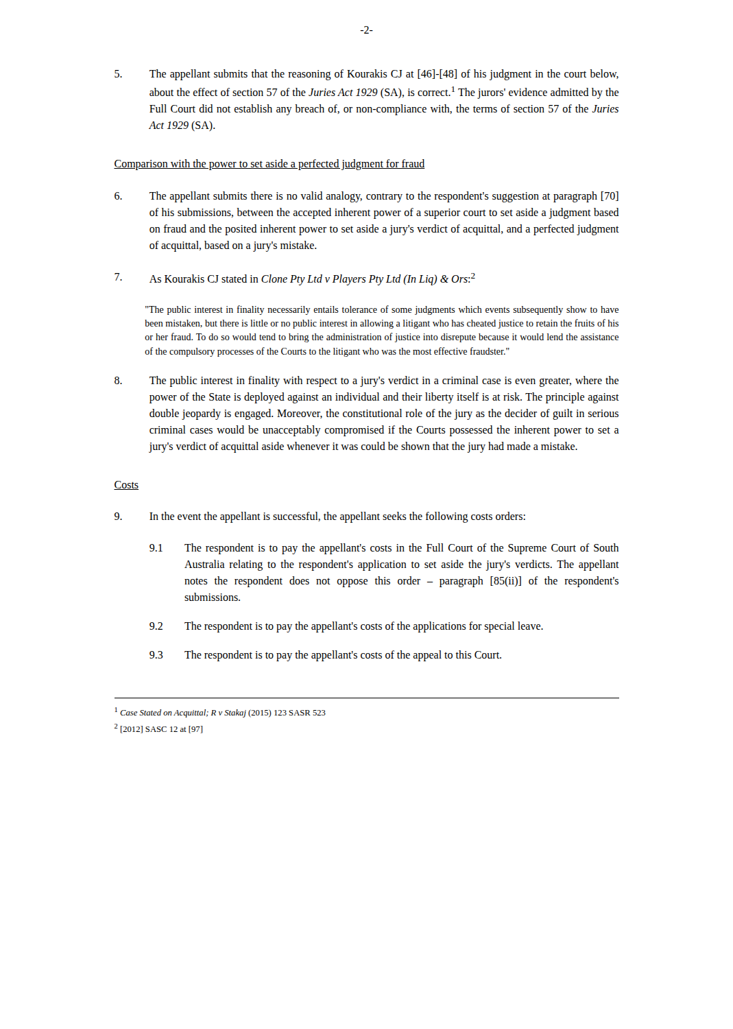-2-
5.
The appellant submits that the reasoning of Kourakis CJ at [46]-[48] of his judgment in the court below, about the effect of section 57 of the Juries Act 1929 (SA), is correct.1 The jurors' evidence admitted by the Full Court did not establish any breach of, or non-compliance with, the terms of section 57 of the Juries Act 1929 (SA).
Comparison with the power to set aside a perfected judgment for fraud
6.
The appellant submits there is no valid analogy, contrary to the respondent's suggestion at paragraph [70] of his submissions, between the accepted inherent power of a superior court to set aside a judgment based on fraud and the posited inherent power to set aside a jury's verdict of acquittal, and a perfected judgment of acquittal, based on a jury's mistake.
7.
As Kourakis CJ stated in Clone Pty Ltd v Players Pty Ltd (In Liq) & Ors:2
"The public interest in finality necessarily entails tolerance of some judgments which events subsequently show to have been mistaken, but there is little or no public interest in allowing a litigant who has cheated justice to retain the fruits of his or her fraud. To do so would tend to bring the administration of justice into disrepute because it would lend the assistance of the compulsory processes of the Courts to the litigant who was the most effective fraudster."
8.
The public interest in finality with respect to a jury's verdict in a criminal case is even greater, where the power of the State is deployed against an individual and their liberty itself is at risk. The principle against double jeopardy is engaged. Moreover, the constitutional role of the jury as the decider of guilt in serious criminal cases would be unacceptably compromised if the Courts possessed the inherent power to set a jury's verdict of acquittal aside whenever it was could be shown that the jury had made a mistake.
Costs
9.
In the event the appellant is successful, the appellant seeks the following costs orders:
9.1
The respondent is to pay the appellant's costs in the Full Court of the Supreme Court of South Australia relating to the respondent's application to set aside the jury's verdicts. The appellant notes the respondent does not oppose this order – paragraph [85(ii)] of the respondent's submissions.
9.2
The respondent is to pay the appellant's costs of the applications for special leave.
9.3
The respondent is to pay the appellant's costs of the appeal to this Court.
1Case Stated on Acquittal; R v Stakaj (2015) 123 SASR 523
2[2012] SASC 12 at [97]